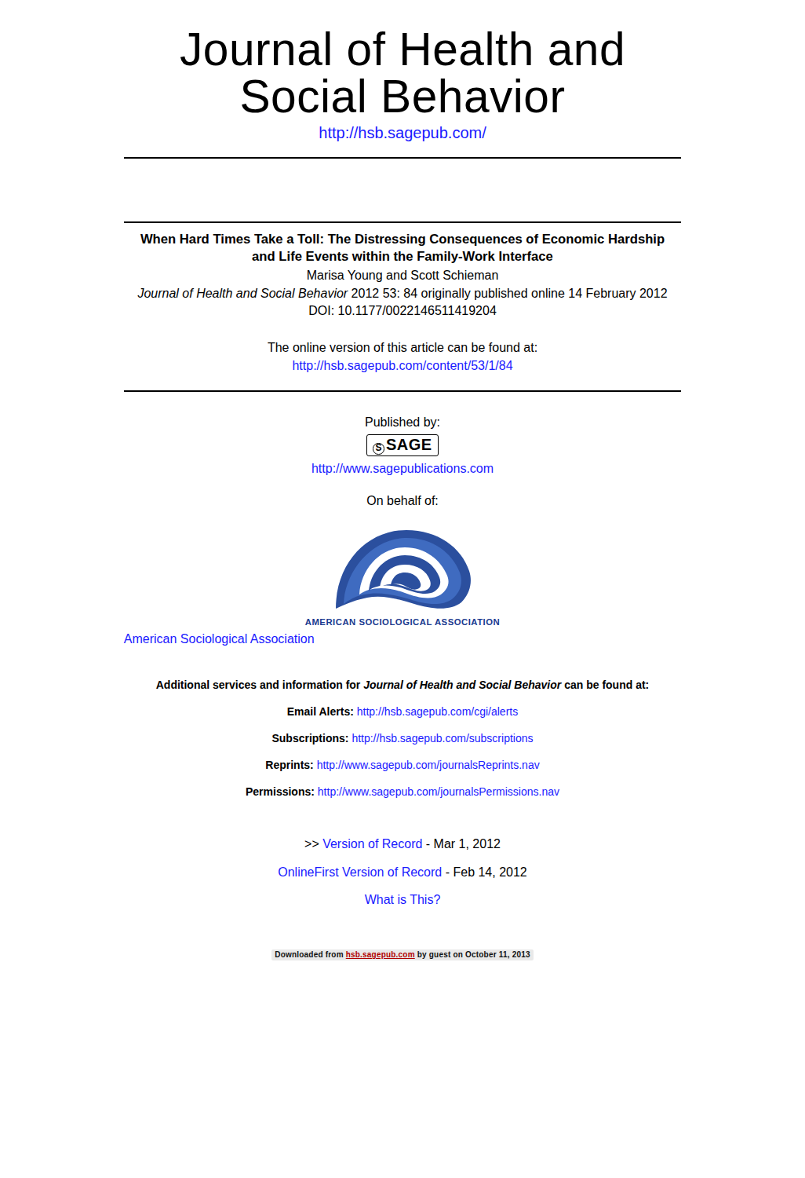Journal of Health and
Social Behavior
http://hsb.sagepub.com/
When Hard Times Take a Toll: The Distressing Consequences of Economic Hardship and Life Events within the Family-Work Interface
Marisa Young and Scott Schieman
Journal of Health and Social Behavior 2012 53: 84 originally published online 14 February 2012
DOI: 10.1177/0022146511419204
The online version of this article can be found at:
http://hsb.sagepub.com/content/53/1/84
Published by:
SSAGE
http://www.sagepublications.com
On behalf of:
AMERICAN SOCIOLOGICAL ASSOCIATION
American Sociological Association
Additional services and information for Journal of Health and Social Behavior can be found at:
Email Alerts: http://hsb.sagepub.com/cgi/alerts
Subscriptions: http://hsb.sagepub.com/subscriptions
Reprints: http://www.sagepub.com/journalsReprints.nav
Permissions: http://www.sagepub.com/journalsPermissions.nav
>> Version of Record - Mar 1, 2012
OnlineFirst Version of Record - Feb 14, 2012
What is This?
Downloaded from hsb.sagepub.com by guest on October 11, 2013